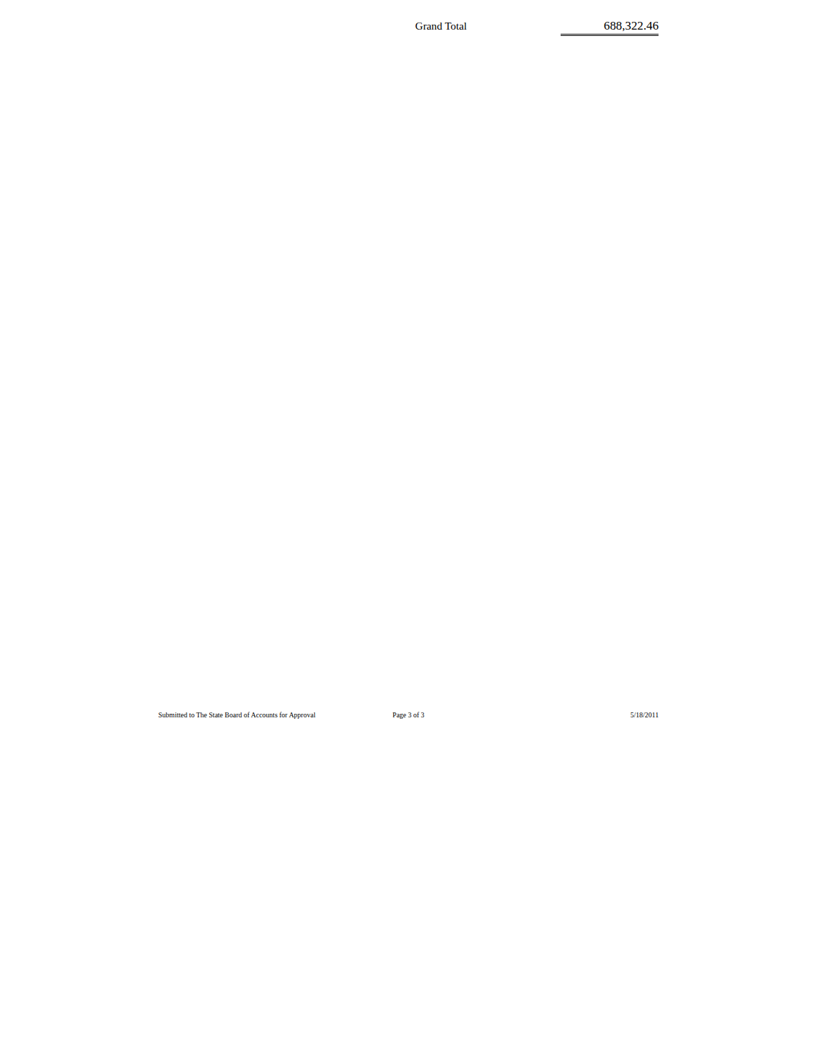Grand Total 688,322.46
Submitted to The State Board of Accounts for Approval Page 3 of 3 5/18/2011